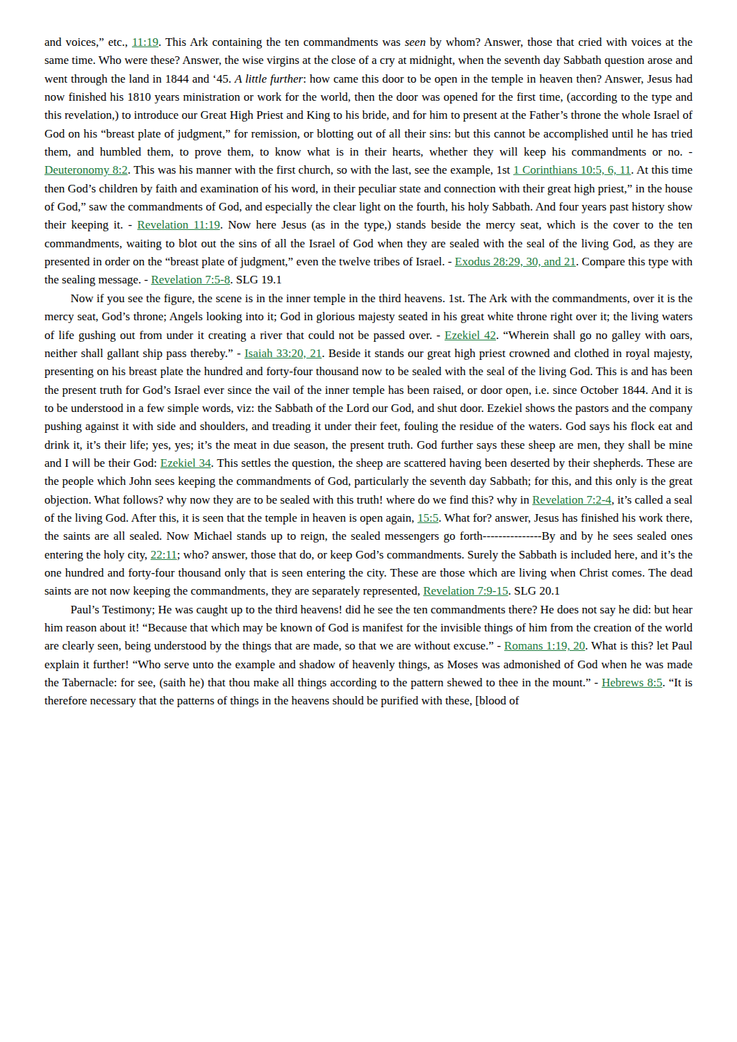and voices,” etc., 11:19. This Ark containing the ten commandments was seen by whom? Answer, those that cried with voices at the same time. Who were these? Answer, the wise virgins at the close of a cry at midnight, when the seventh day Sabbath question arose and went through the land in 1844 and ‘45. A little further: how came this door to be open in the temple in heaven then? Answer, Jesus had now finished his 1810 years ministration or work for the world, then the door was opened for the first time, (according to the type and this revelation,) to introduce our Great High Priest and King to his bride, and for him to present at the Father’s throne the whole Israel of God on his “breast plate of judgment,” for remission, or blotting out of all their sins: but this cannot be accomplished until he has tried them, and humbled them, to prove them, to know what is in their hearts, whether they will keep his commandments or no. - Deuteronomy 8:2. This was his manner with the first church, so with the last, see the example, 1st 1 Corinthians 10:5, 6, 11. At this time then God’s children by faith and examination of his word, in their peculiar state and connection with their great high priest,” in the house of God,” saw the commandments of God, and especially the clear light on the fourth, his holy Sabbath. And four years past history show their keeping it. - Revelation 11:19. Now here Jesus (as in the type,) stands beside the mercy seat, which is the cover to the ten commandments, waiting to blot out the sins of all the Israel of God when they are sealed with the seal of the living God, as they are presented in order on the “breast plate of judgment,” even the twelve tribes of Israel. - Exodus 28:29, 30, and 21. Compare this type with the sealing message. - Revelation 7:5-8. SLG 19.1
Now if you see the figure, the scene is in the inner temple in the third heavens. 1st. The Ark with the commandments, over it is the mercy seat, God’s throne; Angels looking into it; God in glorious majesty seated in his great white throne right over it; the living waters of life gushing out from under it creating a river that could not be passed over. - Ezekiel 42. “Wherein shall go no galley with oars, neither shall gallant ship pass thereby.” - Isaiah 33:20, 21. Beside it stands our great high priest crowned and clothed in royal majesty, presenting on his breast plate the hundred and forty-four thousand now to be sealed with the seal of the living God. This is and has been the present truth for God’s Israel ever since the vail of the inner temple has been raised, or door open, i.e. since October 1844. And it is to be understood in a few simple words, viz: the Sabbath of the Lord our God, and shut door. Ezekiel shows the pastors and the company pushing against it with side and shoulders, and treading it under their feet, fouling the residue of the waters. God says his flock eat and drink it, it’s their life; yes, yes; it’s the meat in due season, the present truth. God further says these sheep are men, they shall be mine and I will be their God: Ezekiel 34. This settles the question, the sheep are scattered having been deserted by their shepherds. These are the people which John sees keeping the commandments of God, particularly the seventh day Sabbath; for this, and this only is the great objection. What follows? why now they are to be sealed with this truth! where do we find this? why in Revelation 7:2-4, it’s called a seal of the living God. After this, it is seen that the temple in heaven is open again, 15:5. What for? answer, Jesus has finished his work there, the saints are all sealed. Now Michael stands up to reign, the sealed messengers go forth---------------By and by he sees sealed ones entering the holy city, 22:11; who? answer, those that do, or keep God’s commandments. Surely the Sabbath is included here, and it’s the one hundred and forty-four thousand only that is seen entering the city. These are those which are living when Christ comes. The dead saints are not now keeping the commandments, they are separately represented, Revelation 7:9-15. SLG 20.1
Paul’s Testimony; He was caught up to the third heavens! did he see the ten commandments there? He does not say he did: but hear him reason about it! “Because that which may be known of God is manifest for the invisible things of him from the creation of the world are clearly seen, being understood by the things that are made, so that we are without excuse.” - Romans 1:19, 20. What is this? let Paul explain it further! “Who serve unto the example and shadow of heavenly things, as Moses was admonished of God when he was made the Tabernacle: for see, (saith he) that thou make all things according to the pattern shewed to thee in the mount.” - Hebrews 8:5. “It is therefore necessary that the patterns of things in the heavens should be purified with these, [blood of